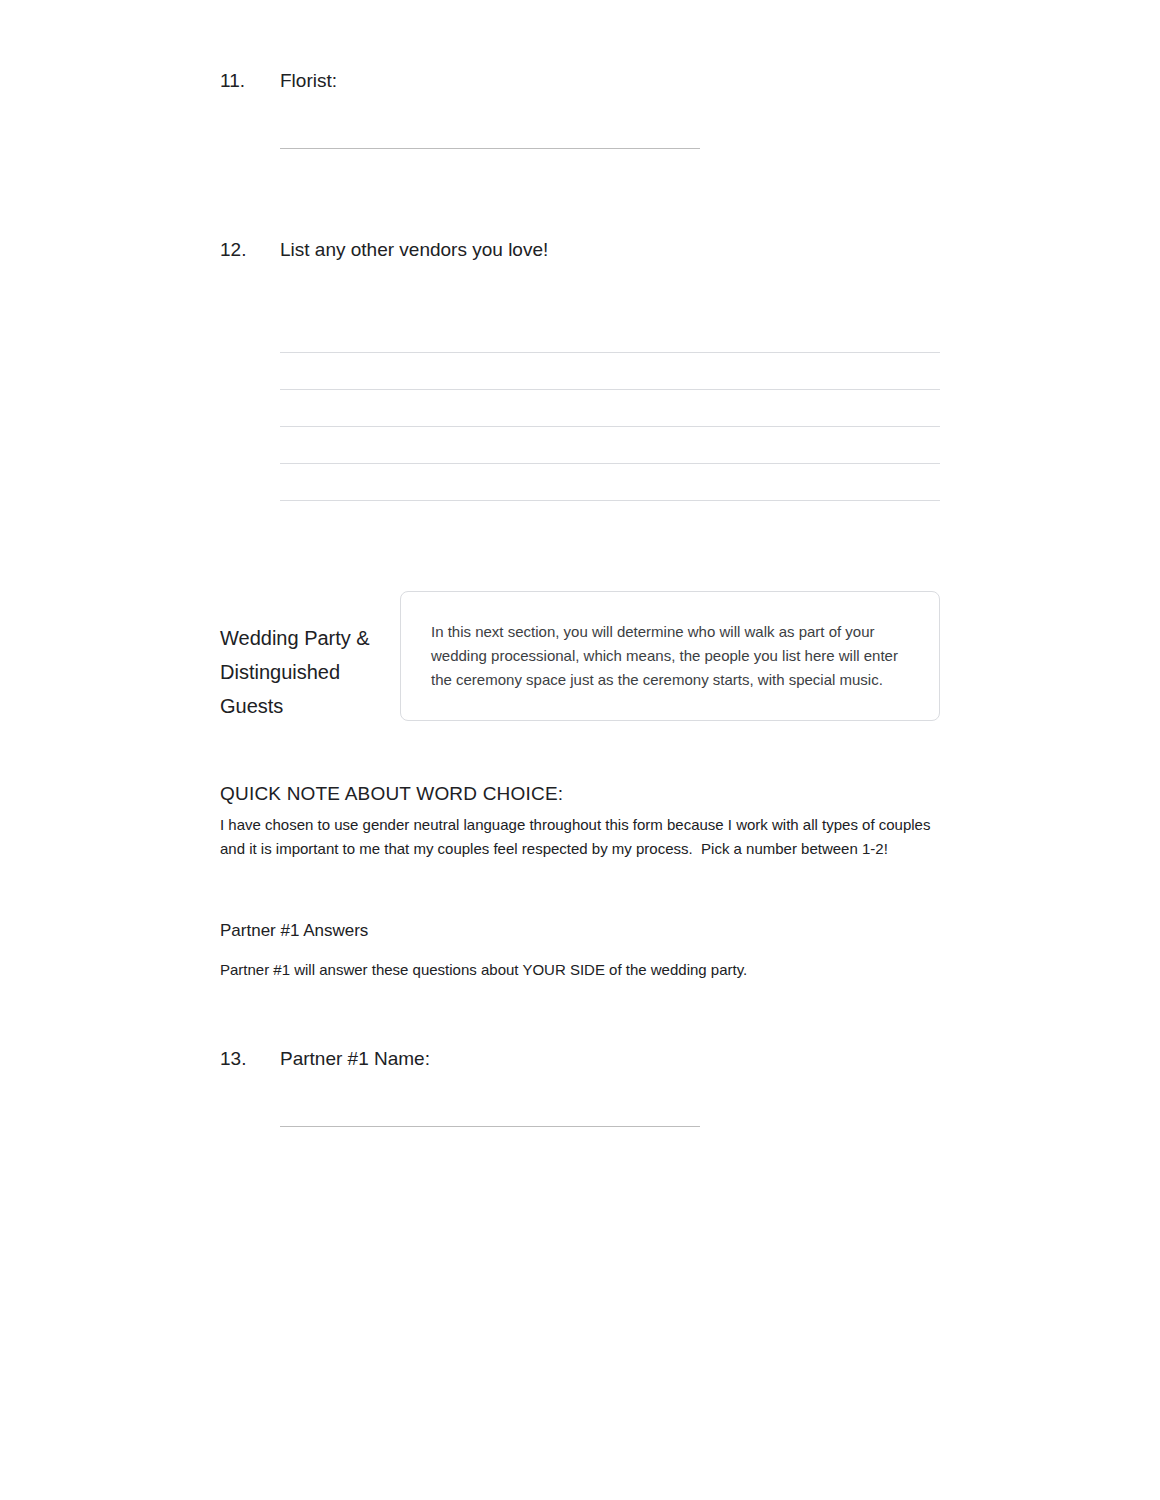11.
Florist:
12.
List any other vendors you love!
Wedding Party & Distinguished Guests
In this next section, you will determine who will walk as part of your wedding processional, which means, the people you list here will enter the ceremony space just as the ceremony starts, with special music.
QUICK NOTE ABOUT WORD CHOICE:
I have chosen to use gender neutral language throughout this form because I work with all types of couples and it is important to me that my couples feel respected by my process. Pick a number between 1-2!
Partner #1 Answers
Partner #1 will answer these questions about YOUR SIDE of the wedding party.
13.
Partner #1 Name: